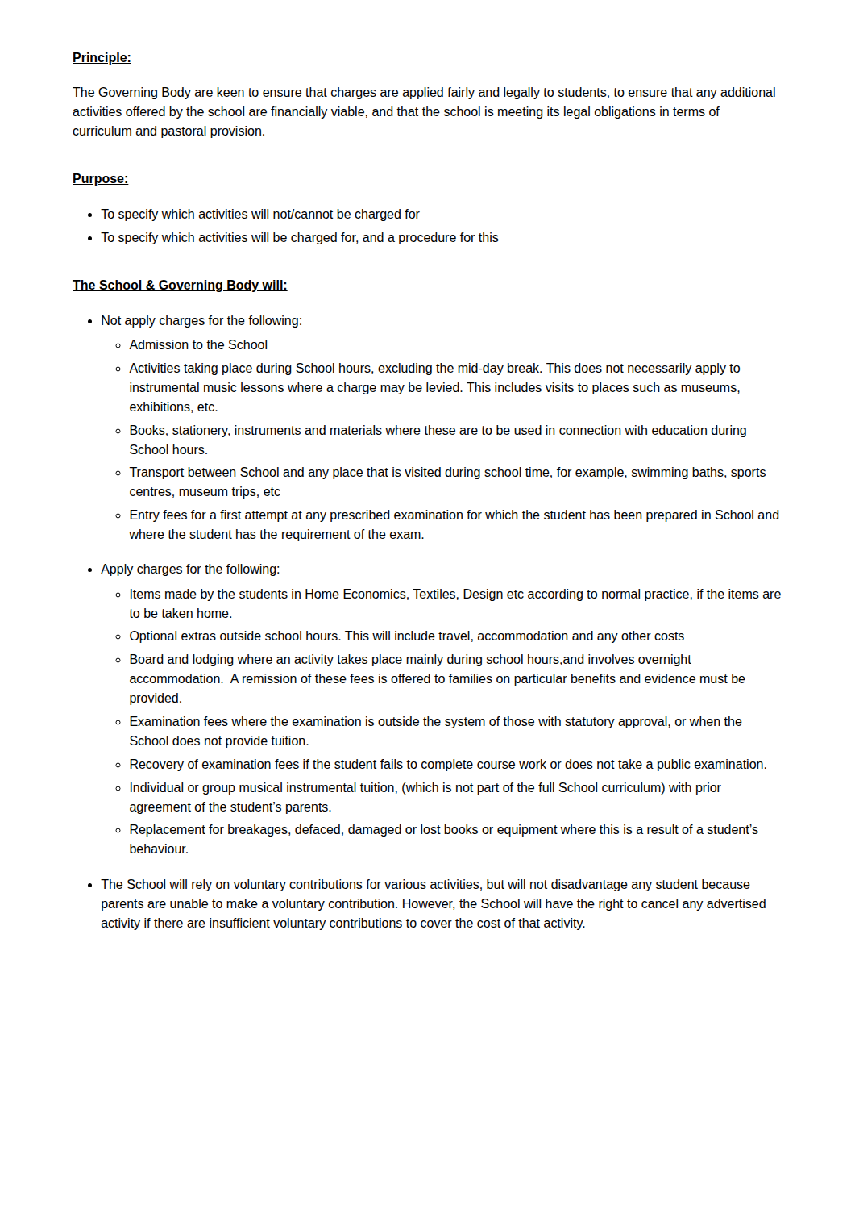Principle:
The Governing Body are keen to ensure that charges are applied fairly and legally to students, to ensure that any additional activities offered by the school are financially viable, and that the school is meeting its legal obligations in terms of curriculum and pastoral provision.
Purpose:
To specify which activities will not/cannot be charged for
To specify which activities will be charged for, and a procedure for this
The School & Governing Body will:
Not apply charges for the following:
Admission to the School
Activities taking place during School hours, excluding the mid-day break. This does not necessarily apply to instrumental music lessons where a charge may be levied. This includes visits to places such as museums, exhibitions, etc.
Books, stationery, instruments and materials where these are to be used in connection with education during School hours.
Transport between School and any place that is visited during school time, for example, swimming baths, sports centres, museum trips, etc
Entry fees for a first attempt at any prescribed examination for which the student has been prepared in School and where the student has the requirement of the exam.
Apply charges for the following:
Items made by the students in Home Economics, Textiles, Design etc according to normal practice, if the items are to be taken home.
Optional extras outside school hours. This will include travel, accommodation and any other costs
Board and lodging where an activity takes place mainly during school hours,and involves overnight accommodation. A remission of these fees is offered to families on particular benefits and evidence must be provided.
Examination fees where the examination is outside the system of those with statutory approval, or when the School does not provide tuition.
Recovery of examination fees if the student fails to complete course work or does not take a public examination.
Individual or group musical instrumental tuition, (which is not part of the full School curriculum) with prior agreement of the student’s parents.
Replacement for breakages, defaced, damaged or lost books or equipment where this is a result of a student’s behaviour.
The School will rely on voluntary contributions for various activities, but will not disadvantage any student because parents are unable to make a voluntary contribution. However, the School will have the right to cancel any advertised activity if there are insufficient voluntary contributions to cover the cost of that activity.